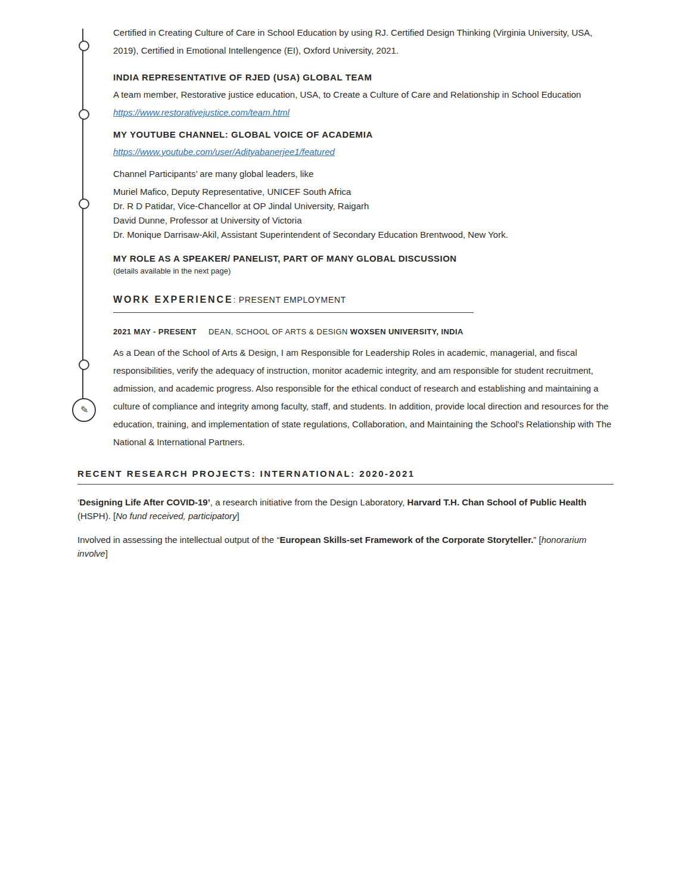✎
Certified in Creating Culture of Care in School Education by using RJ. Certified Design Thinking (Virginia University, USA, 2019), Certified in Emotional Intellengence (EI), Oxford University, 2021.
India Representative of RJED (USA) Global Team
A team member, Restorative justice education, USA, to Create a Culture of Care and Relationship in School Education
https://www.restorativejustice.com/team.html
My YouTube Channel: Global Voice of Academia
https://www.youtube.com/user/Adityabanerjee1/featured
Channel Participants’ are many global leaders, like
Muriel Mafico, Deputy Representative, UNICEF South Africa
Dr. R D Patidar, Vice-Chancellor at OP Jindal University, Raigarh
David Dunne, Professor at University of Victoria
Dr. Monique Darrisaw-Akil, Assistant Superintendent of Secondary Education Brentwood, New York.
My Role as a Speaker/ Panelist, Part of Many Global Discussion
(details available in the next page)
Work Experience: Present Employment
2021 May - Present Dean, School of Arts & Design Woxsen University, India
As a Dean of the School of Arts & Design, I am Responsible for Leadership Roles in academic, managerial, and fiscal responsibilities, verify the adequacy of instruction, monitor academic integrity, and am responsible for student recruitment, admission, and academic progress. Also responsible for the ethical conduct of research and establishing and maintaining a culture of compliance and integrity among faculty, staff, and students. In addition, provide local direction and resources for the education, training, and implementation of state regulations, Collaboration, and Maintaining the School's Relationship with The National & International Partners.
Recent Research Projects: International: 2020-2021
‘Designing Life After COVID-19’, a research initiative from the Design Laboratory, Harvard T.H. Chan School of Public Health (HSPH). [No fund received, participatory]
Involved in assessing the intellectual output of the “European Skills-set Framework of the Corporate Storyteller.” [honorarium involve]